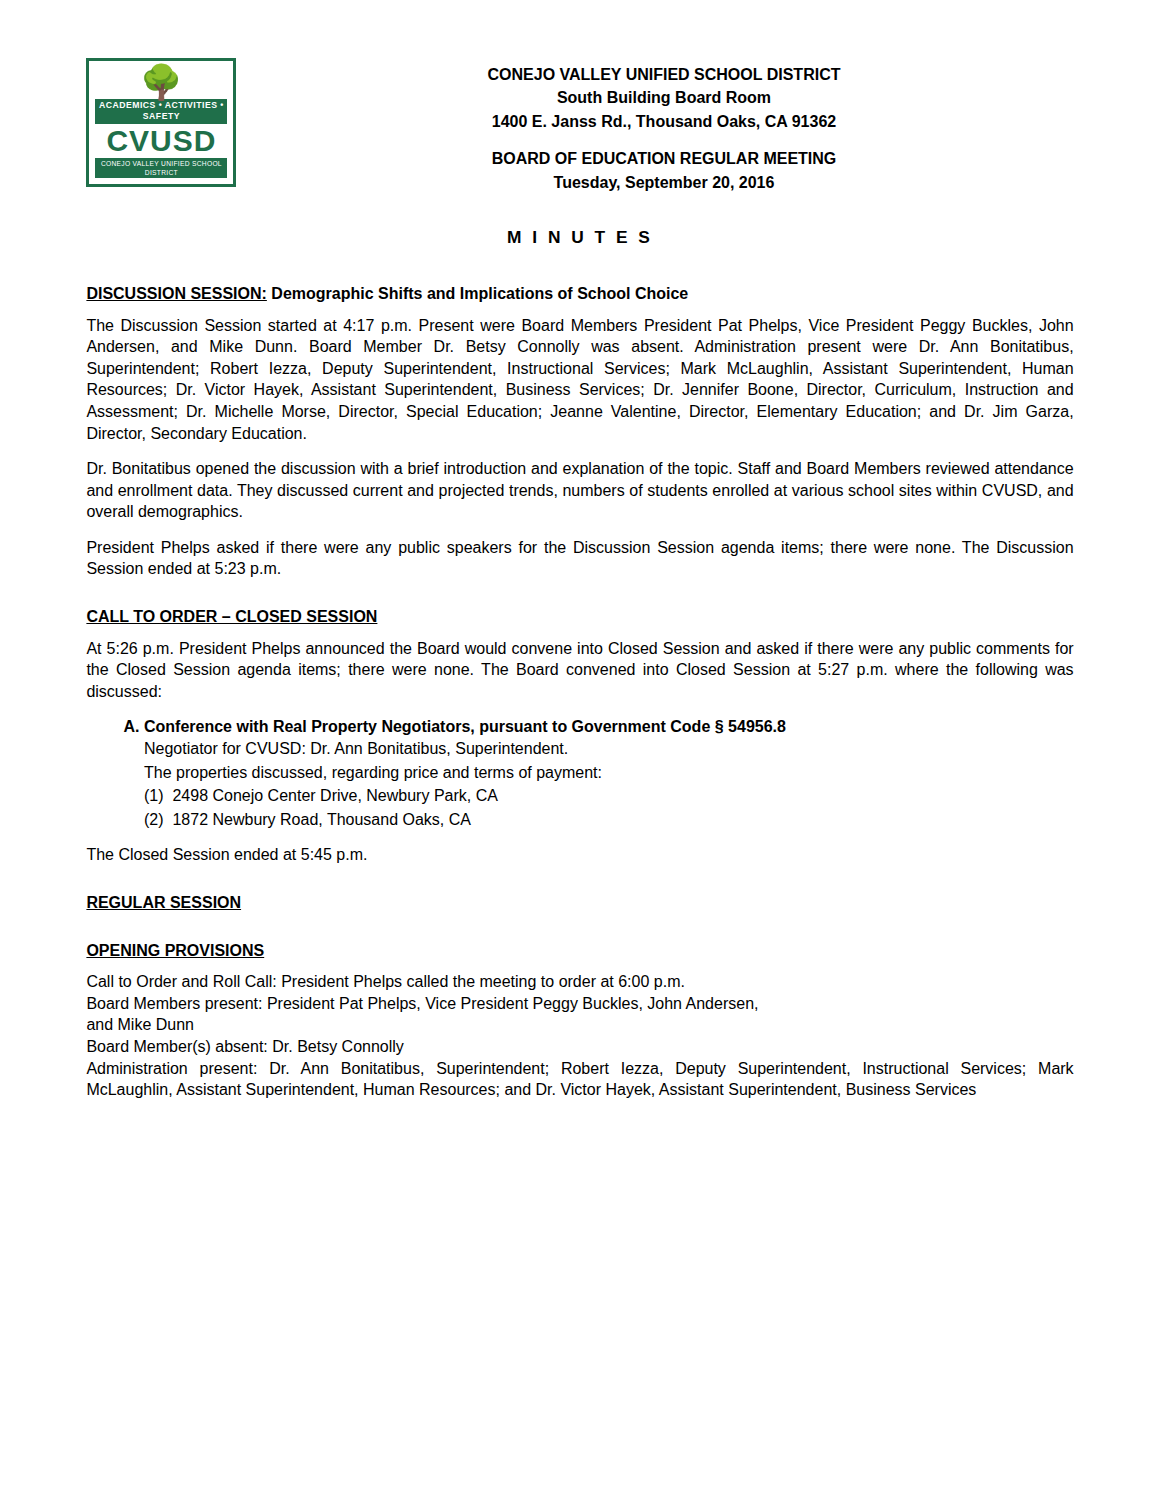🌳
ACADEMICS • ACTIVITIES • SAFETY
CVUSD
CONEJO VALLEY UNIFIED SCHOOL DISTRICT
CONEJO VALLEY UNIFIED SCHOOL DISTRICT
South Building Board Room
1400 E. Janss Rd., Thousand Oaks, CA 91362
BOARD OF EDUCATION REGULAR MEETING
Tuesday, September 20, 2016
M I N U T E S
DISCUSSION SESSION: Demographic Shifts and Implications of School Choice
The Discussion Session started at 4:17 p.m. Present were Board Members President Pat Phelps, Vice President Peggy Buckles, John Andersen, and Mike Dunn. Board Member Dr. Betsy Connolly was absent. Administration present were Dr. Ann Bonitatibus, Superintendent; Robert Iezza, Deputy Superintendent, Instructional Services; Mark McLaughlin, Assistant Superintendent, Human Resources; Dr. Victor Hayek, Assistant Superintendent, Business Services; Dr. Jennifer Boone, Director, Curriculum, Instruction and Assessment; Dr. Michelle Morse, Director, Special Education; Jeanne Valentine, Director, Elementary Education; and Dr. Jim Garza, Director, Secondary Education.
Dr. Bonitatibus opened the discussion with a brief introduction and explanation of the topic. Staff and Board Members reviewed attendance and enrollment data. They discussed current and projected trends, numbers of students enrolled at various school sites within CVUSD, and overall demographics.
President Phelps asked if there were any public speakers for the Discussion Session agenda items; there were none. The Discussion Session ended at 5:23 p.m.
CALL TO ORDER – CLOSED SESSION
At 5:26 p.m. President Phelps announced the Board would convene into Closed Session and asked if there were any public comments for the Closed Session agenda items; there were none. The Board convened into Closed Session at 5:27 p.m. where the following was discussed:
Conference with Real Property Negotiators, pursuant to Government Code § 54956.8
Negotiator for CVUSD: Dr. Ann Bonitatibus, Superintendent.
The properties discussed, regarding price and terms of payment:
(1) 2498 Conejo Center Drive, Newbury Park, CA
(2) 1872 Newbury Road, Thousand Oaks, CA
The Closed Session ended at 5:45 p.m.
REGULAR SESSION
OPENING PROVISIONS
Call to Order and Roll Call: President Phelps called the meeting to order at 6:00 p.m.
Board Members present: President Pat Phelps, Vice President Peggy Buckles, John Andersen,
and Mike Dunn
Board Member(s) absent: Dr. Betsy Connolly
Administration present: Dr. Ann Bonitatibus, Superintendent; Robert Iezza, Deputy Superintendent, Instructional Services; Mark McLaughlin, Assistant Superintendent, Human Resources; and Dr. Victor Hayek, Assistant Superintendent, Business Services